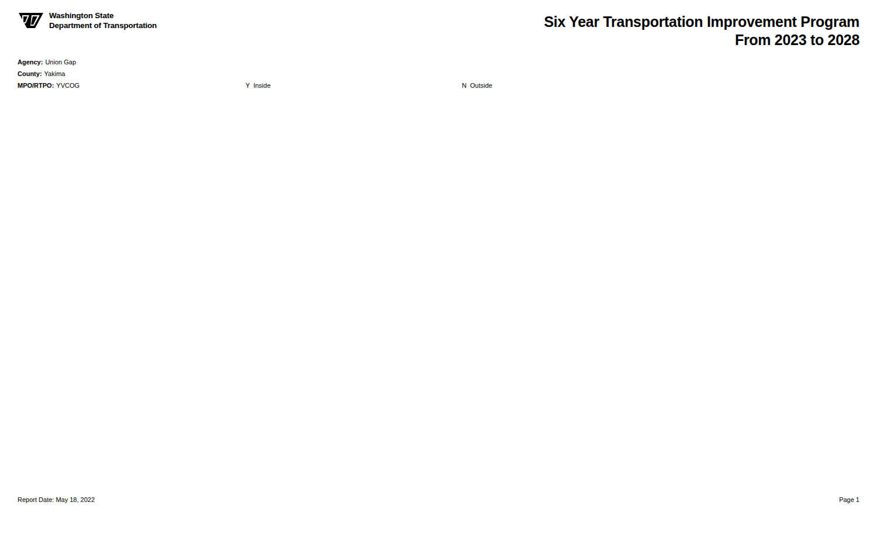Washington State
Department of Transportation
Six Year Transportation Improvement Program
From 2023 to 2028
Agency: Union Gap
County: Yakima
MPO/RTPO: YVCOG Y Inside N Outside
Report Date: May 18, 2022 Page 1